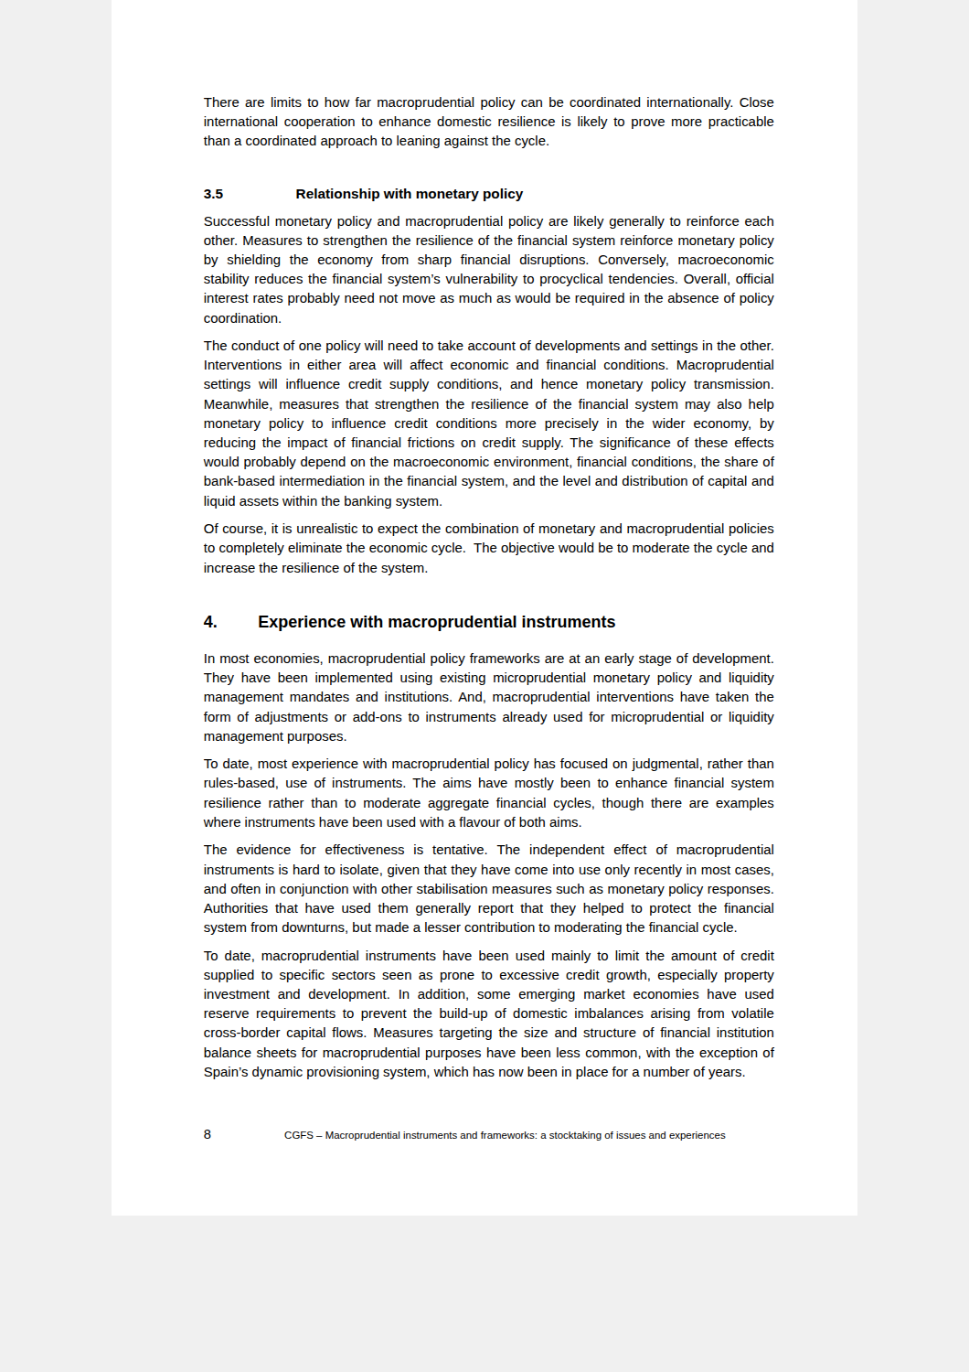There are limits to how far macroprudential policy can be coordinated internationally. Close international cooperation to enhance domestic resilience is likely to prove more practicable than a coordinated approach to leaning against the cycle.
3.5 Relationship with monetary policy
Successful monetary policy and macroprudential policy are likely generally to reinforce each other. Measures to strengthen the resilience of the financial system reinforce monetary policy by shielding the economy from sharp financial disruptions. Conversely, macroeconomic stability reduces the financial system’s vulnerability to procyclical tendencies. Overall, official interest rates probably need not move as much as would be required in the absence of policy coordination.
The conduct of one policy will need to take account of developments and settings in the other. Interventions in either area will affect economic and financial conditions. Macroprudential settings will influence credit supply conditions, and hence monetary policy transmission. Meanwhile, measures that strengthen the resilience of the financial system may also help monetary policy to influence credit conditions more precisely in the wider economy, by reducing the impact of financial frictions on credit supply. The significance of these effects would probably depend on the macroeconomic environment, financial conditions, the share of bank-based intermediation in the financial system, and the level and distribution of capital and liquid assets within the banking system.
Of course, it is unrealistic to expect the combination of monetary and macroprudential policies to completely eliminate the economic cycle. The objective would be to moderate the cycle and increase the resilience of the system.
4. Experience with macroprudential instruments
In most economies, macroprudential policy frameworks are at an early stage of development. They have been implemented using existing microprudential monetary policy and liquidity management mandates and institutions. And, macroprudential interventions have taken the form of adjustments or add-ons to instruments already used for microprudential or liquidity management purposes.
To date, most experience with macroprudential policy has focused on judgmental, rather than rules-based, use of instruments. The aims have mostly been to enhance financial system resilience rather than to moderate aggregate financial cycles, though there are examples where instruments have been used with a flavour of both aims.
The evidence for effectiveness is tentative. The independent effect of macroprudential instruments is hard to isolate, given that they have come into use only recently in most cases, and often in conjunction with other stabilisation measures such as monetary policy responses. Authorities that have used them generally report that they helped to protect the financial system from downturns, but made a lesser contribution to moderating the financial cycle.
To date, macroprudential instruments have been used mainly to limit the amount of credit supplied to specific sectors seen as prone to excessive credit growth, especially property investment and development. In addition, some emerging market economies have used reserve requirements to prevent the build-up of domestic imbalances arising from volatile cross-border capital flows. Measures targeting the size and structure of financial institution balance sheets for macroprudential purposes have been less common, with the exception of Spain’s dynamic provisioning system, which has now been in place for a number of years.
8
CGFS – Macroprudential instruments and frameworks: a stocktaking of issues and experiences